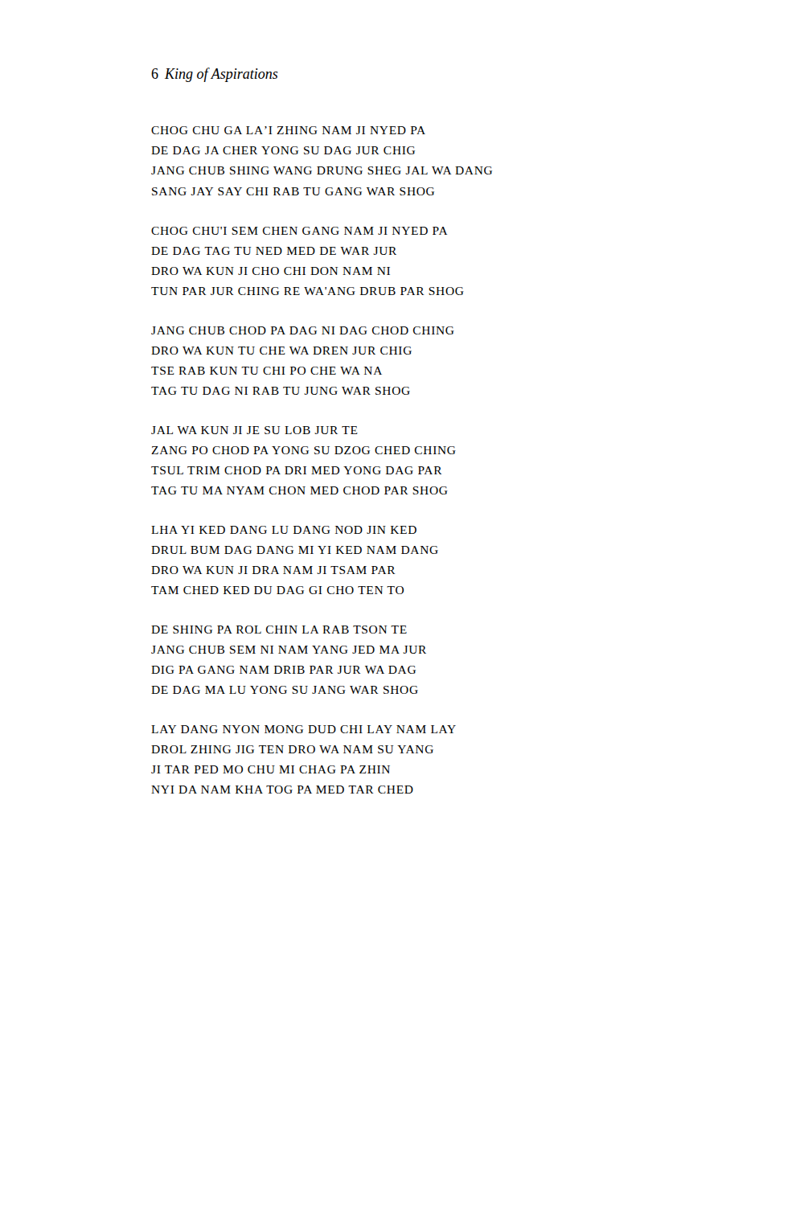6 King of Aspirations
CHOG CHU GA LAʼI ZHING NAM JI NYED PA DE DAG JA CHER YONG SU DAG JUR CHIG JANG CHUB SHING WANG DRUNG SHEG JAL WA DANG SANG JAY SAY CHI RAB TU GANG WAR SHOG
CHOG CHU'I SEM CHEN GANG NAM JI NYED PA DE DAG TAG TU NED MED DE WAR JUR DRO WA KUN JI CHO CHI DON NAM NI TUN PAR JUR CHING RE WA'ANG DRUB PAR SHOG
JANG CHUB CHOD PA DAG NI DAG CHOD CHING DRO WA KUN TU CHE WA DREN JUR CHIG TSE RAB KUN TU CHI PO CHE WA NA TAG TU DAG NI RAB TU JUNG WAR SHOG
JAL WA KUN JI JE SU LOB JUR TE ZANG PO CHOD PA YONG SU DZOG CHED CHING TSUL TRIM CHOD PA DRI MED YONG DAG PAR TAG TU MA NYAM CHON MED CHOD PAR SHOG
LHA YI KED DANG LU DANG NOD JIN KED DRUL BUM DAG DANG MI YI KED NAM DANG DRO WA KUN JI DRA NAM JI TSAM PAR TAM CHED KED DU DAG GI CHO TEN TO
DE SHING PA ROL CHIN LA RAB TSON TE JANG CHUB SEM NI NAM YANG JED MA JUR DIG PA GANG NAM DRIB PAR JUR WA DAG DE DAG MA LU YONG SU JANG WAR SHOG
LAY DANG NYON MONG DUD CHI LAY NAM LAY DROL ZHING JIG TEN DRO WA NAM SU YANG JI TAR PED MO CHU MI CHAG PA ZHIN NYI DA NAM KHA TOG PA MED TAR CHED